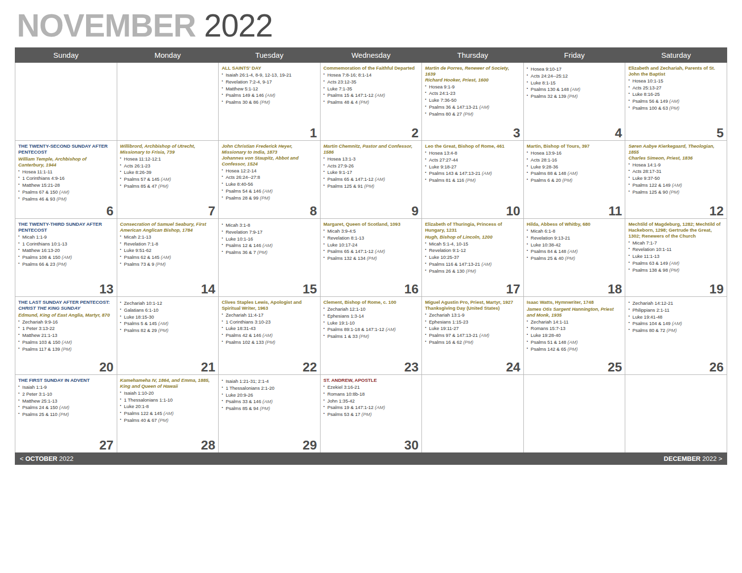NOVEMBER 2022
| Sunday | Monday | Tuesday | Wednesday | Thursday | Friday | Saturday |
| --- | --- | --- | --- | --- | --- | --- |
| | | ALL SAINTS' DAY Isaiah 26:1-4, 8-9, 12-13, 19-21 Revelation 7:2-4, 9-17 Matthew 5:1-12 Psalms 149 & 146 (AM) Psalms 30 & 86 (PM) 1 | Commemoration of the Faithful Departed Hosea 7:8-16; 8:1-14 Acts 23:12-35 Luke 7:1-35 Psalms 15 & 147:1-12 (AM) Psalms 48 & 4 (PM) 2 | Martin de Porres, Renewer of Society, 1639 Richard Hooker, Priest, 1600 Hosea 9:1-9 Acts 24:1-23 Luke 7:36-50 Psalms 36 & 147:13-21 (AM) Psalms 80 & 27 (PM) 3 | Hosea 9:10-17 Acts 24:24--25:12 Luke 8:1-15 Psalms 130 & 148 (AM) Psalms 32 & 139 (PM) 4 | Elizabeth and Zechariah, Parents of St. John the Baptist Hosea 10:1-15 Acts 25:13-27 Luke 8:16-25 Psalms 56 & 149 (AM) Psalms 100 & 63 (PM) 5 |
| THE TWENTY-SECOND SUNDAY AFTER PENTECOST William Temple, Archbishop of Canterbury, 1944 Hosea 11:1-11 1 Corinthians 4:9-16 Matthew 15:21-28 Psalms 67 & 150 (AM) Psalms 46 & 93 (PM) 6 | Willibrord, Archbishop of Utrecht, Missionary to Frisia, 739 Hosea 11:12-12:1 Acts 26:1-23 Luke 8:26-39 Psalms 57 & 145 (AM) Psalms 85 & 47 (PM) 7 | John Christian Frederick Heyer, Missionary to India, 1873 Johannes von Staupitz, Abbot and Confessor, 1524 Hosea 12:2-14 Acts 26:24--27:8 Luke 8:40-56 Psalms 54 & 146 (AM) Psalms 28 & 99 (PM) 8 | Martin Chemnitz, Pastor and Confessor, 1586 Hosea 13:1-3 Acts 27:9-26 Luke 9:1-17 Psalms 65 & 147:1-12 (AM) Psalms 125 & 91 (PM) 9 | Leo the Great, Bishop of Rome, 461 Hosea 13:4-8 Acts 27:27-44 Luke 9:18-27 Psalms 143 & 147:13-21 (AM) Psalms 81 & 116 (PM) 10 | Martin, Bishop of Tours, 397 Hosea 13:9-16 Acts 28:1-16 Luke 9:28-36 Psalms 88 & 148 (AM) Psalms 6 & 20 (PM) 11 | Søren Aabye Kierkegaard, Theologian, 1855 Charles Simeon, Priest, 1836 Hosea 14:1-9 Acts 28:17-31 Luke 9:37-50 Psalms 122 & 149 (AM) Psalms 125 & 90 (PM) 12 |
| THE TWENTY-THIRD SUNDAY AFTER PENTECOST Micah 1:1-9 1 Corinthians 10:1-13 Matthew 16:13-20 Psalms 108 & 150 (AM) Psalms 66 & 23 (PM) 13 | Consecration of Samuel Seabury, First American Anglican Bishop, 1784 Micah 2:1-13 Revelation 7:1-8 Luke 9:51-62 Psalms 62 & 145 (AM) Psalms 73 & 9 (PM) 14 | Micah 3:1-8 Revelation 7:9-17 Luke 10:1-16 Psalms 12 & 146 (AM) Psalms 36 & 7 (PM) 15 | Margaret, Queen of Scotland, 1093 Micah 3:9-4:5 Revelation 8:1-13 Luke 10:17-24 Psalms 65 & 147:1-12 (AM) Psalms 132 & 134 (PM) 16 | Elizabeth of Thuringia, Princess of Hungary, 1231 Hugh, Bishop of Lincoln, 1200 Micah 5:1-4, 10-15 Revelation 9:1-12 Luke 10:25-37 Psalms 116 & 147:13-21 (AM) Psalms 26 & 130 (PM) 17 | Hilda, Abbess of Whitby, 680 Micah 6:1-8 Revelation 9:13-21 Luke 10:38-42 Psalms 84 & 148 (AM) Psalms 25 & 40 (PM) 18 | Mechtild of Magdeburg, 1282; Mechtild of Hackeborn, 1298; Gertrude the Great, 1302; Renewers of the Church Micah 7:1-7 Revelation 10:1-11 Luke 11:1-13 Psalms 63 & 149 (AM) Psalms 138 & 98 (PM) 19 |
| THE LAST SUNDAY AFTER PENTECOST: CHRIST THE KING SUNDAY Edmund, King of East Anglia, Martyr, 870 Zechariah 9:9-16 1 Peter 3:13-22 Matthew 21:1-13 Psalms 103 & 150 (AM) Psalms 117 & 139 (PM) 20 | Zechariah 10:1-12 Galatians 6:1-10 Luke 18:15-30 Psalms 5 & 145 (AM) Psalms 82 & 29 (PM) 21 | Clives Staples Lewis, Apologist and Spiritual Writer, 1963 Zechariah 11:4-17 1 Corinthians 3:10-23 Luke 18:31-43 Psalms 42 & 146 (AM) Psalms 102 & 133 (PM) 22 | Clement, Bishop of Rome, c. 100 Zechariah 12:1-10 Ephesians 1:3-14 Luke 19:1-10 Psalms 89:1-18 & 147:1-12 (AM) Psalms 1 & 33 (PM) 23 | Miguel Agustin Pro, Priest, Martyr, 1927 Thanksgiving Day (United States) Zechariah 13:1-9 Ephesians 1:15-23 Luke 19:11-27 Psalms 97 & 147:13-21 (AM) Psalms 16 & 62 (PM) 24 | Isaac Watts, Hymnwriter, 1748 James Otis Sargent Hannington, Priest and Monk, 1935 Zechariah 14:1-11 Romans 15:7-13 Luke 19:28-40 Psalms 51 & 148 (AM) Psalms 142 & 65 (PM) 25 | Zechariah 14:12-21 Philippians 2:1-11 Luke 19:41-48 Psalms 104 & 149 (AM) Psalms 80 & 72 (PM) 26 |
| THE FIRST SUNDAY IN ADVENT Isaiah 1:1-9 2 Peter 3:1-10 Matthew 25:1-13 Psalms 24 & 150 (AM) Psalms 25 & 110 (PM) 27 | Kamehameha IV, 1864, and Emma, 1885, King and Queen of Hawaii Isaiah 1:10-20 1 Thessalonians 1:1-10 Luke 20:1-8 Psalms 122 & 145 (AM) Psalms 40 & 67 (PM) 28 | Isaiah 1:21-31; 2:1-4 1 Thessalonians 2:1-20 Luke 20:9-26 Psalms 33 & 146 (AM) Psalms 85 & 94 (PM) 29 | ST. ANDREW, APOSTLE Ezekiel 3:16-21 Romans 10:8b-18 John 1:35-42 Psalms 19 & 147:1-12 (AM) Psalms 53 & 17 (PM) 30 | | | |
< OCTOBER 2022 DECEMBER 2022 >